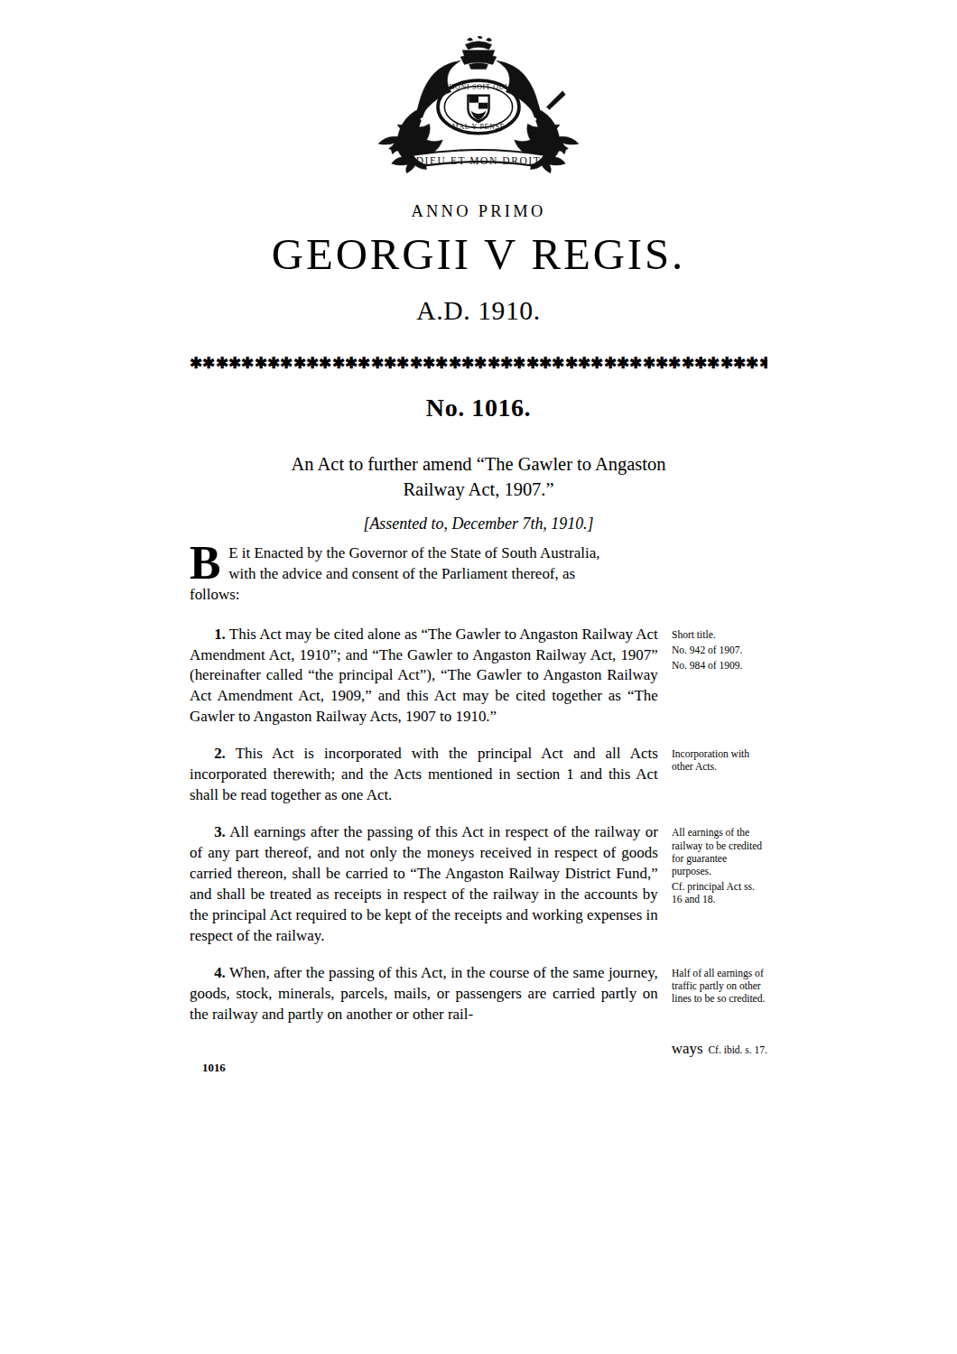HONI SOIT QUI MAL Y PENSE DIEU ET MON DROIT
ANNO PRIMO
GEORGII V REGIS.
A.D. 1910.
✱✱✱✱✱✱✱✱✱✱✱✱✱✱✱✱✱✱✱✱✱✱✱✱✱✱✱✱✱✱✱✱✱✱✱✱✱✱✱✱✱✱✱✱✱✱✱✱✱✱✱✱✱✱✱✱✱✱✱✱
No. 1016.
An Act to further amend “The Gawler to Angaston Railway Act, 1907.”
[Assented to, December 7th, 1910.]
B E it Enacted by the Governor of the State of South Australia, with the advice and consent of the Parliament thereof, as follows:
1. This Act may be cited alone as “The Gawler to Angaston Railway Act Amendment Act, 1910”; and “The Gawler to Angaston Railway Act, 1907” (hereinafter called “the principal Act”), “The Gawler to Angaston Railway Act Amendment Act, 1909,” and this Act may be cited together as “The Gawler to Angaston Railway Acts, 1907 to 1910.”
Short title.
No. 942 of 1907.
No. 984 of 1909.
2. This Act is incorporated with the principal Act and all Acts incorporated therewith; and the Acts mentioned in section 1 and this Act shall be read together as one Act.
Incorporation with other Acts.
3. All earnings after the passing of this Act in respect of the railway or of any part thereof, and not only the moneys received in respect of goods carried thereon, shall be carried to “The Angaston Railway District Fund,” and shall be treated as receipts in respect of the railway in the accounts by the principal Act required to be kept of the receipts and working expenses in respect of the railway.
All earnings of the railway to be credited for guarantee purposes.
Cf. principal Act ss. 16 and 18.
4. When, after the passing of this Act, in the course of the same journey, goods, stock, minerals, parcels, mails, or passengers are carried partly on the railway and partly on another or other rail-
Half of all earnings of traffic partly on other lines to be so credited.
ways Cf. ibid. s. 17.
1016